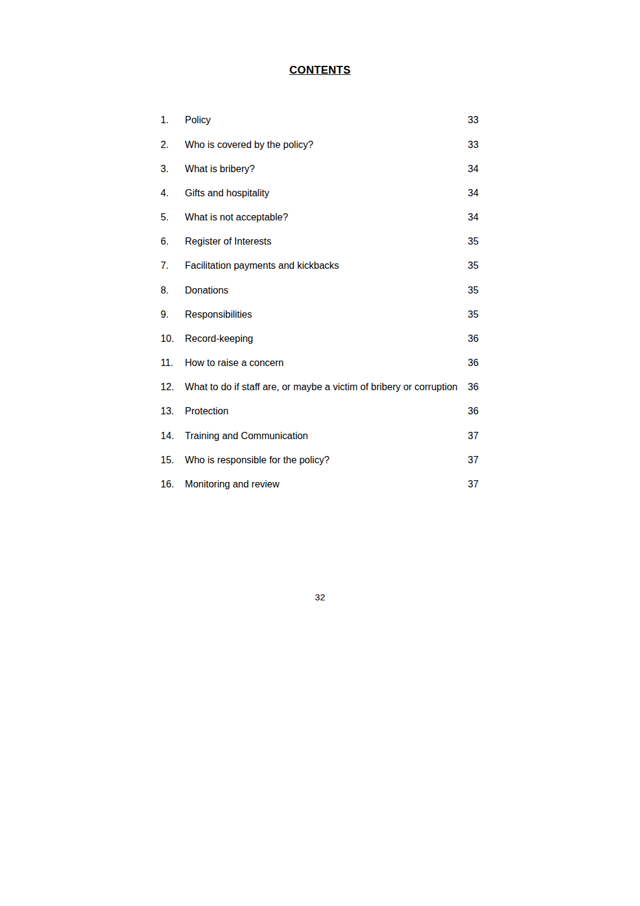CONTENTS
| 1. | Policy | 33 |
| 2. | Who is covered by the policy? | 33 |
| 3. | What is bribery? | 34 |
| 4. | Gifts and hospitality | 34 |
| 5. | What is not acceptable? | 34 |
| 6. | Register of Interests | 35 |
| 7. | Facilitation payments and kickbacks | 35 |
| 8. | Donations | 35 |
| 9. | Responsibilities | 35 |
| 10. | Record-keeping | 36 |
| 11. | How to raise a concern | 36 |
| 12. | What to do if staff are, or maybe a victim of bribery or corruption | 36 |
| 13. | Protection | 36 |
| 14. | Training and Communication | 37 |
| 15. | Who is responsible for the policy? | 37 |
| 16. | Monitoring and review | 37 |
32